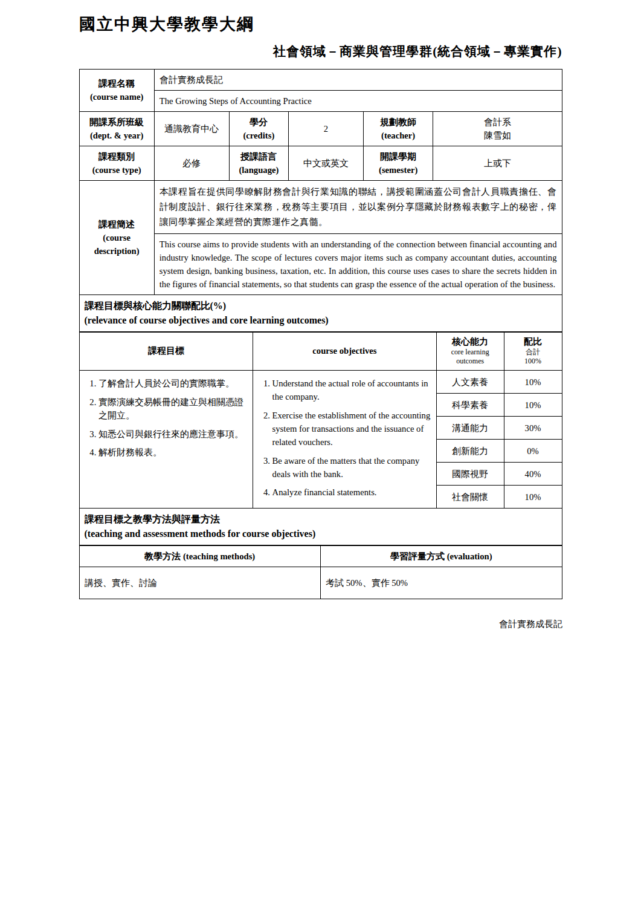國立中興大學教學大綱
社會領域－商業與管理學群(統合領域－專業實作)
| 課程名稱 (course name) | 會計實務成長記 |
| The Growing Steps of Accounting Practice |
| 開課系所班級 (dept. & year) | 通識教育中心 | 學分 (credits) | 2 | 規劃教師 (teacher) | 會計系 陳雪如 |
| 課程類別 (course type) | 必修 | 授課語言 (language) | 中文或英文 | 開課學期 (semester) | 上或下 |
| 課程簡述 (course description) | 本課程旨在提供同學瞭解財務會計與行業知識的聯結，講授範圍涵蓋公司會計人員職責擔任、會計制度設計、銀行往來業務，稅務等主要項目，並以案例分享隱藏於財務報表數字上的秘密，俾讓同學掌握企業經營的實際運作之真髓。 |
| This course aims to provide students with an understanding of the connection between financial accounting and industry knowledge. The scope of lectures covers major items such as company accountant duties, accounting system design, banking business, taxation, etc. In addition, this course uses cases to share the secrets hidden in the figures of financial statements, so that students can grasp the essence of the actual operation of the business. |
課程目標與核心能力關聯配比(%)
(relevance of course objectives and core learning outcomes)
| 課程目標 | course objectives | 核心能力 core learning outcomes | 配比 合計 100% |
| 了解會計人員於公司的實際職掌。 實際演練交易帳冊的建立與相關憑證之開立。 知悉公司與銀行往來的應注意事項。 解析財務報表。 | Understand the actual role of accountants in the company. Exercise the establishment of the accounting system for transactions and the issuance of related vouchers. Be aware of the matters that the company deals with the bank. Analyze financial statements. | 人文素養 | 10% |
| 科學素養 | 10% |
| 溝通能力 | 30% |
| 創新能力 | 0% |
| 國際視野 | 40% |
| 社會關懷 | 10% |
課程目標之教學方法與評量方法
(teaching and assessment methods for course objectives)
| 教學方法 (teaching methods) | 學習評量方式 (evaluation) |
| 講授、實作、討論 | 考試 50%、實作 50% |
會計實務成長記